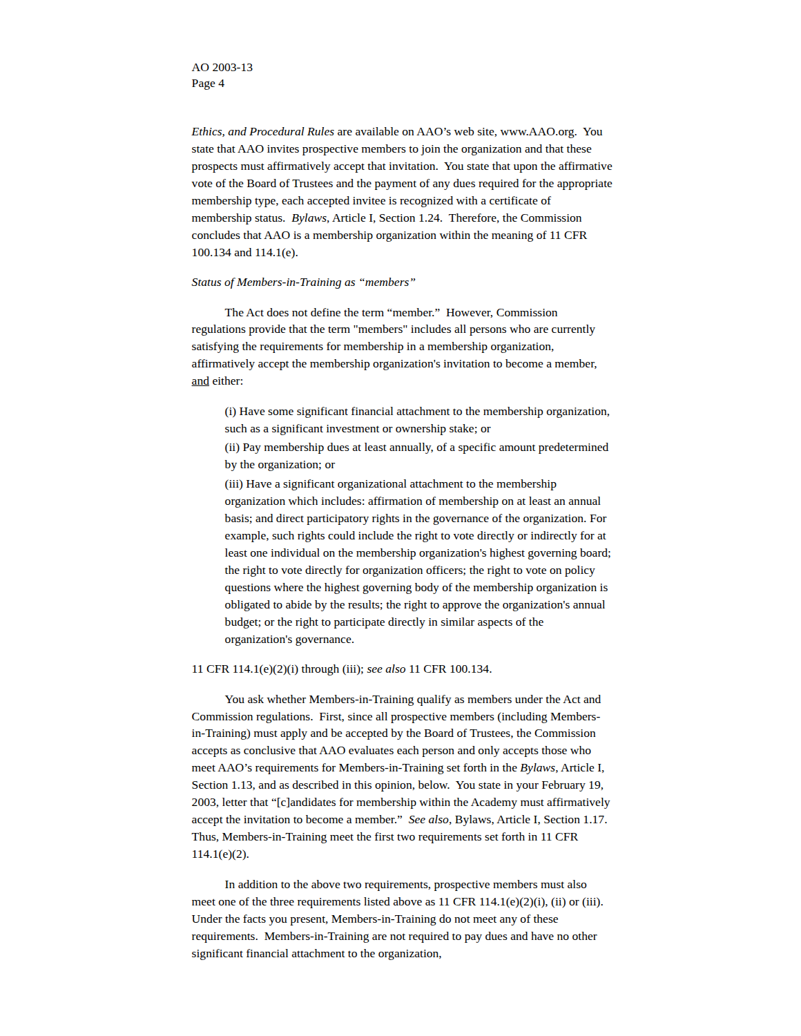AO 2003-13
Page 4
Ethics, and Procedural Rules are available on AAO’s web site, www.AAO.org. You state that AAO invites prospective members to join the organization and that these prospects must affirmatively accept that invitation. You state that upon the affirmative vote of the Board of Trustees and the payment of any dues required for the appropriate membership type, each accepted invitee is recognized with a certificate of membership status. Bylaws, Article I, Section 1.24. Therefore, the Commission concludes that AAO is a membership organization within the meaning of 11 CFR 100.134 and 114.1(e).
Status of Members-in-Training as “members”
The Act does not define the term “member.” However, Commission regulations provide that the term "members" includes all persons who are currently satisfying the requirements for membership in a membership organization, affirmatively accept the membership organization's invitation to become a member, and either:
(i) Have some significant financial attachment to the membership organization, such as a significant investment or ownership stake; or
(ii) Pay membership dues at least annually, of a specific amount predetermined by the organization; or
(iii) Have a significant organizational attachment to the membership organization which includes: affirmation of membership on at least an annual basis; and direct participatory rights in the governance of the organization. For example, such rights could include the right to vote directly or indirectly for at least one individual on the membership organization's highest governing board; the right to vote directly for organization officers; the right to vote on policy questions where the highest governing body of the membership organization is obligated to abide by the results; the right to approve the organization's annual budget; or the right to participate directly in similar aspects of the organization's governance.
11 CFR 114.1(e)(2)(i) through (iii); see also 11 CFR 100.134.
You ask whether Members-in-Training qualify as members under the Act and Commission regulations. First, since all prospective members (including Members-in-Training) must apply and be accepted by the Board of Trustees, the Commission accepts as conclusive that AAO evaluates each person and only accepts those who meet AAO’s requirements for Members-in-Training set forth in the Bylaws, Article I, Section 1.13, and as described in this opinion, below. You state in your February 19, 2003, letter that “[c]andidates for membership within the Academy must affirmatively accept the invitation to become a member.” See also, Bylaws, Article I, Section 1.17. Thus, Members-in-Training meet the first two requirements set forth in 11 CFR 114.1(e)(2).
In addition to the above two requirements, prospective members must also meet one of the three requirements listed above as 11 CFR 114.1(e)(2)(i), (ii) or (iii). Under the facts you present, Members-in-Training do not meet any of these requirements. Members-in-Training are not required to pay dues and have no other significant financial attachment to the organization,